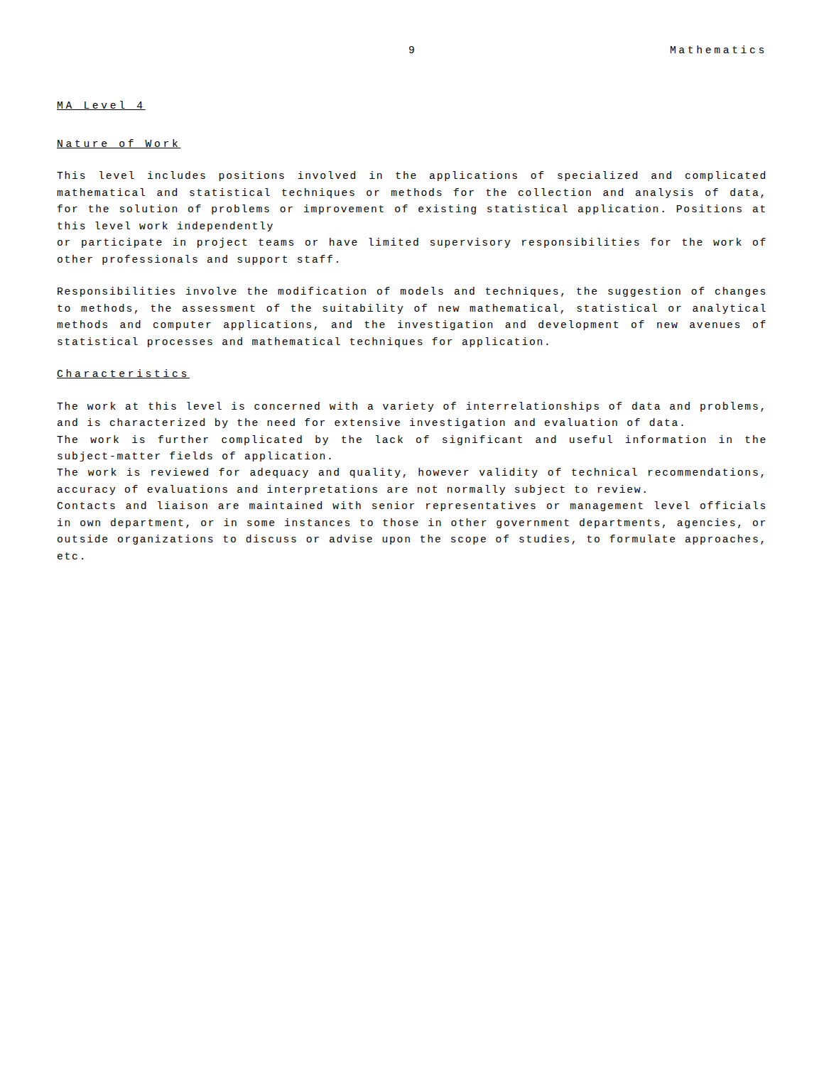9 Mathematics
MA Level 4
Nature of Work
This level includes positions involved in the applications of specialized and complicated mathematical and statistical techniques or methods for the collection and analysis of data, for the solution of problems or improvement of existing statistical application. Positions at this level work independently
or participate in project teams or have limited supervisory responsibilities for the work of other professionals and support staff.
Responsibilities involve the modification of models and techniques, the suggestion of changes to methods, the assessment of the suitability of new mathematical, statistical or analytical methods and computer applications, and the investigation and development of new avenues of statistical processes and mathematical techniques for application.
Characteristics
The work at this level is concerned with a variety of interrelationships of data and problems, and is characterized by the need for extensive investigation and evaluation of data.
The work is further complicated by the lack of significant and useful information in the subject-matter fields of application.
The work is reviewed for adequacy and quality, however validity of technical recommendations, accuracy of evaluations and interpretations are not normally subject to review.
Contacts and liaison are maintained with senior representatives or management level officials in own department, or in some instances to those in other government departments, agencies, or outside organizations to discuss or advise upon the scope of studies, to formulate approaches, etc.